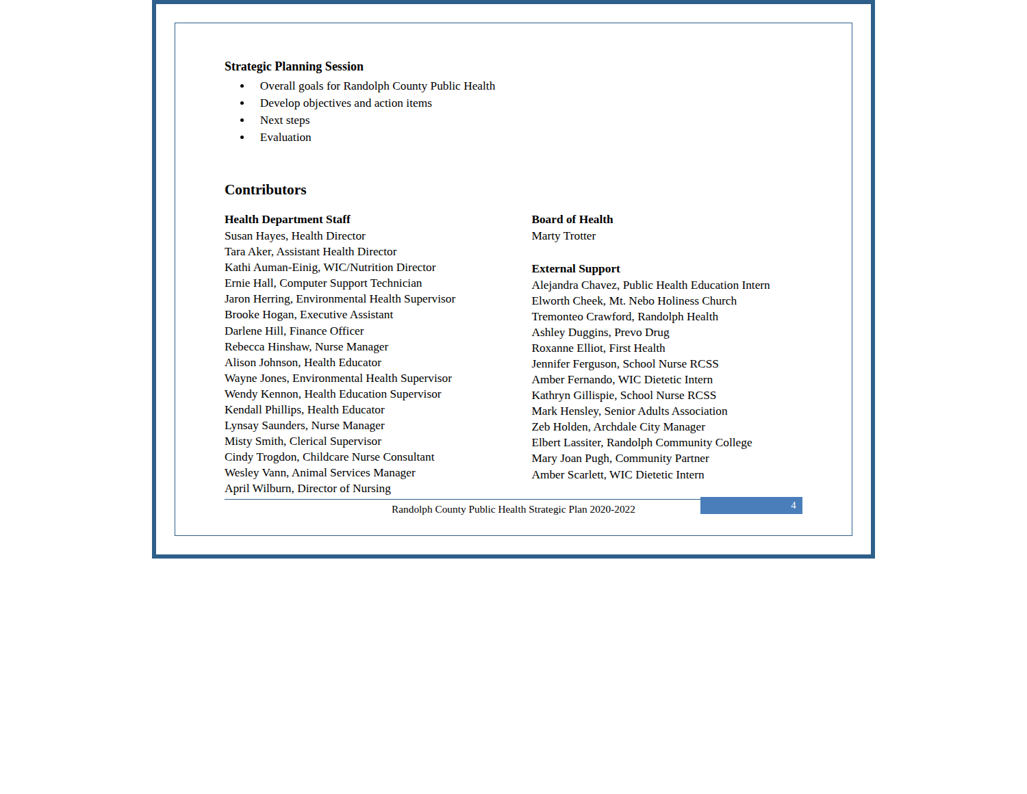Strategic Planning Session
Overall goals for Randolph County Public Health
Develop objectives and action items
Next steps
Evaluation
Contributors
Health Department Staff
Susan Hayes, Health Director
Tara Aker, Assistant Health Director
Kathi Auman-Einig, WIC/Nutrition Director
Ernie Hall, Computer Support Technician
Jaron Herring, Environmental Health Supervisor
Brooke Hogan, Executive Assistant
Darlene Hill, Finance Officer
Rebecca Hinshaw, Nurse Manager
Alison Johnson, Health Educator
Wayne Jones, Environmental Health Supervisor
Wendy Kennon, Health Education Supervisor
Kendall Phillips, Health Educator
Lynsay Saunders, Nurse Manager
Misty Smith, Clerical Supervisor
Cindy Trogdon, Childcare Nurse Consultant
Wesley Vann, Animal Services Manager
April Wilburn, Director of Nursing
Board of Health
Marty Trotter
External Support
Alejandra Chavez, Public Health Education Intern
Elworth Cheek, Mt. Nebo Holiness Church
Tremonteo Crawford, Randolph Health
Ashley Duggins, Prevo Drug
Roxanne Elliot, First Health
Jennifer Ferguson, School Nurse RCSS
Amber Fernando, WIC Dietetic Intern
Kathryn Gillispie, School Nurse RCSS
Mark Hensley, Senior Adults Association
Zeb Holden, Archdale City Manager
Elbert Lassiter, Randolph Community College
Mary Joan Pugh, Community Partner
Amber Scarlett, WIC Dietetic Intern
Randolph County Public Health Strategic Plan 2020-2022
4